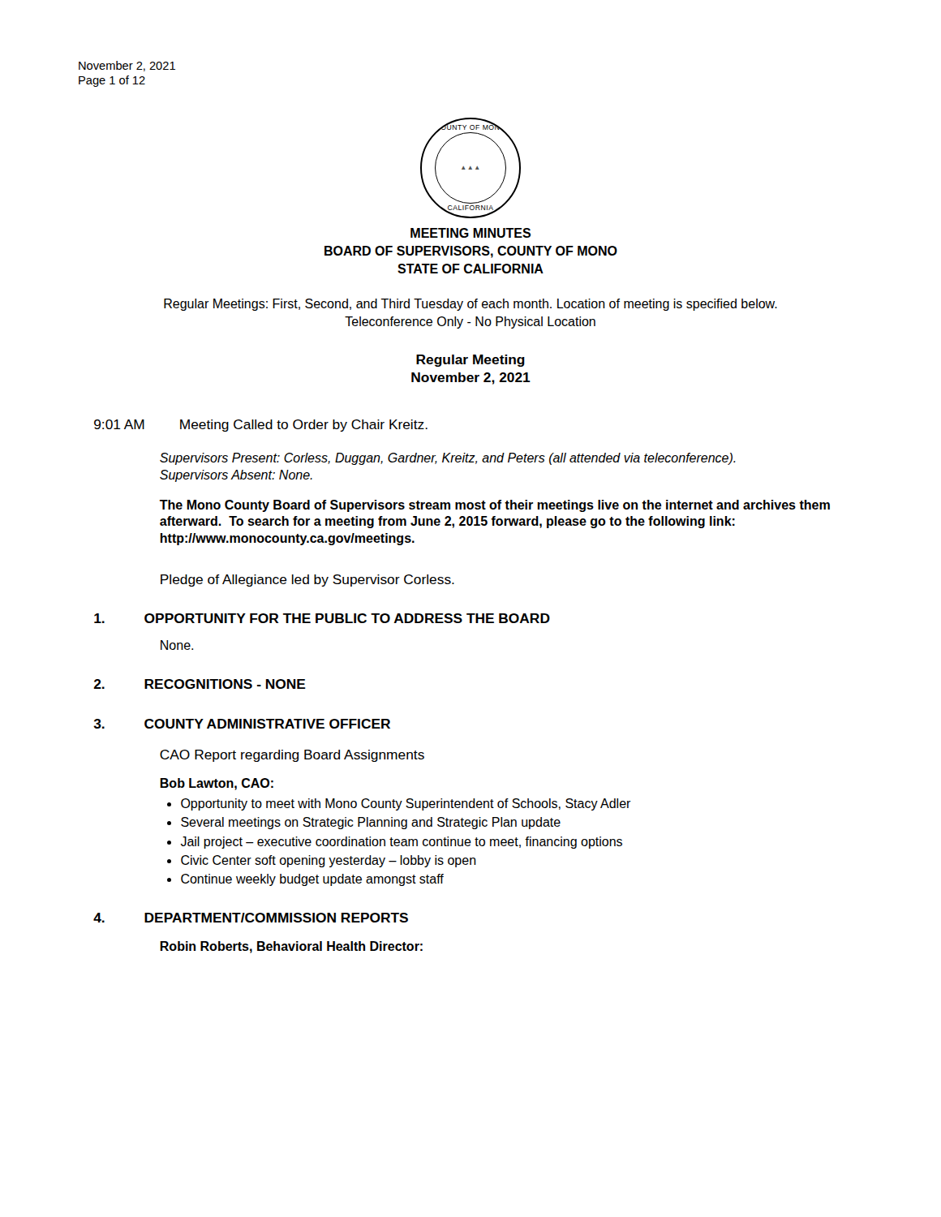November 2, 2021
Page 1 of 12
COUNTY OF MONO
▲▲▲
CALIFORNIA
MEETING MINUTES
BOARD OF SUPERVISORS, COUNTY OF MONO
STATE OF CALIFORNIA
Regular Meetings: First, Second, and Third Tuesday of each month. Location of meeting is specified below.
Teleconference Only - No Physical Location
Regular Meeting
November 2, 2021
9:01 AMMeeting Called to Order by Chair Kreitz.
Supervisors Present: Corless, Duggan, Gardner, Kreitz, and Peters (all attended via teleconference).
Supervisors Absent: None.
The Mono County Board of Supervisors stream most of their meetings live on the internet and archives them afterward. To search for a meeting from June 2, 2015 forward, please go to the following link: http://www.monocounty.ca.gov/meetings.
Pledge of Allegiance led by Supervisor Corless.
1.
Opportunity for the Public to Address the Board
None.
2.
Recognitions - None
3.
County Administrative Officer
CAO Report regarding Board Assignments
Bob Lawton, CAO:
Opportunity to meet with Mono County Superintendent of Schools, Stacy Adler
Several meetings on Strategic Planning and Strategic Plan update
Jail project – executive coordination team continue to meet, financing options
Civic Center soft opening yesterday – lobby is open
Continue weekly budget update amongst staff
4.
Department/Commission Reports
Robin Roberts, Behavioral Health Director: